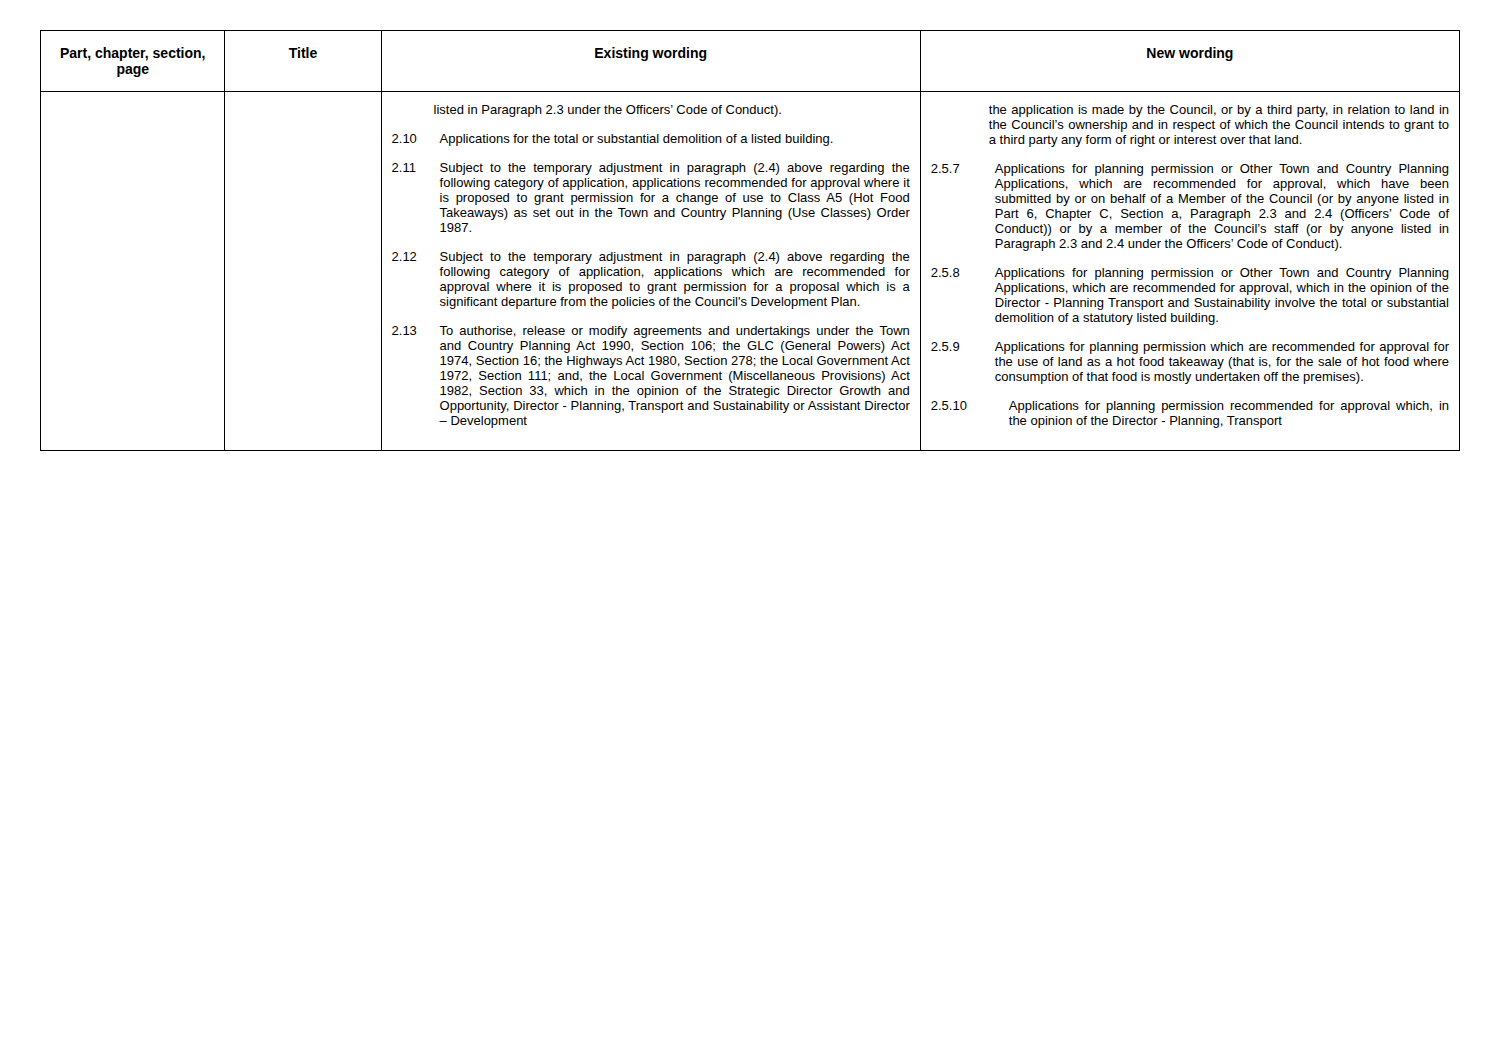| Part, chapter, section, page | Title | Existing wording | New wording |
| --- | --- | --- | --- |
| | | listed in Paragraph 2.3 under the Officers’ Code of Conduct). 2.10 Applications for the total or substantial demolition of a listed building. 2.11 Subject to the temporary adjustment in paragraph (2.4) above regarding the following category of application, applications recommended for approval where it is proposed to grant permission for a change of use to Class A5 (Hot Food Takeaways) as set out in the Town and Country Planning (Use Classes) Order 1987. 2.12 Subject to the temporary adjustment in paragraph (2.4) above regarding the following category of application, applications which are recommended for approval where it is proposed to grant permission for a proposal which is a significant departure from the policies of the Council's Development Plan. 2.13 To authorise, release or modify agreements and undertakings under the Town and Country Planning Act 1990, Section 106; the GLC (General Powers) Act 1974, Section 16; the Highways Act 1980, Section 278; the Local Government Act 1972, Section 111; and, the Local Government (Miscellaneous Provisions) Act 1982, Section 33, which in the opinion of the Strategic Director Growth and Opportunity, Director - Planning, Transport and Sustainability or Assistant Director – Development | the application is made by the Council, or by a third party, in relation to land in the Council’s ownership and in respect of which the Council intends to grant to a third party any form of right or interest over that land. 2.5.7 Applications for planning permission or Other Town and Country Planning Applications, which are recommended for approval, which have been submitted by or on behalf of a Member of the Council (or by anyone listed in Part 6, Chapter C, Section a, Paragraph 2.3 and 2.4 (Officers’ Code of Conduct)) or by a member of the Council’s staff (or by anyone listed in Paragraph 2.3 and 2.4 under the Officers’ Code of Conduct). 2.5.8 Applications for planning permission or Other Town and Country Planning Applications, which are recommended for approval, which in the opinion of the Director - Planning Transport and Sustainability involve the total or substantial demolition of a statutory listed building. 2.5.9 Applications for planning permission which are recommended for approval for the use of land as a hot food takeaway (that is, for the sale of hot food where consumption of that food is mostly undertaken off the premises). 2.5.10 Applications for planning permission recommended for approval which, in the opinion of the Director - Planning, Transport |